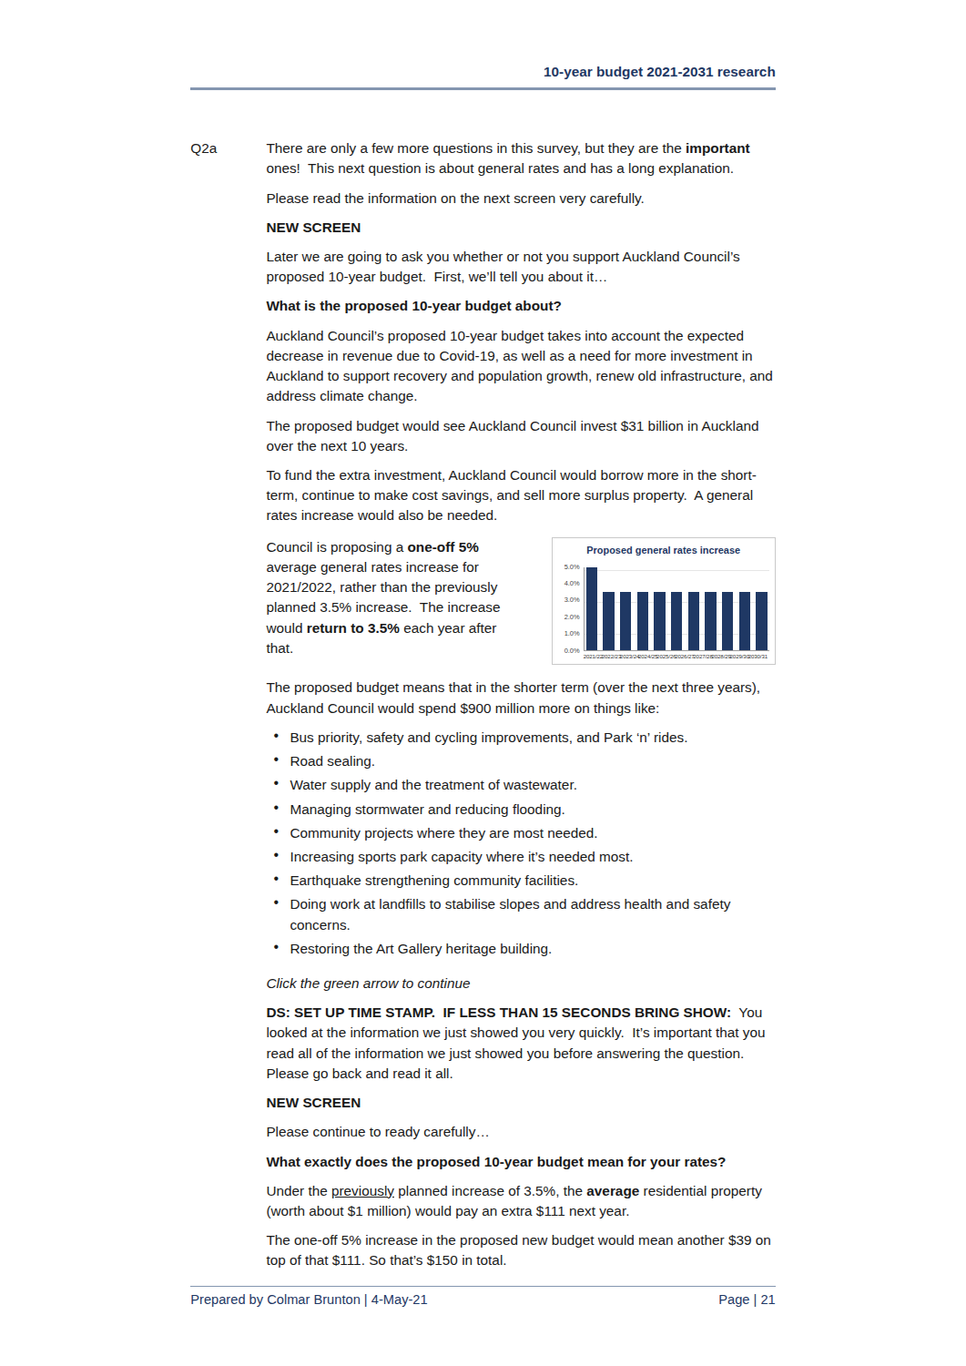10-year budget 2021-2031 research
Q2a
There are only a few more questions in this survey, but they are the important ones! This next question is about general rates and has a long explanation.
Please read the information on the next screen very carefully.
NEW SCREEN
Later we are going to ask you whether or not you support Auckland Council’s proposed 10-year budget. First, we’ll tell you about it…
What is the proposed 10-year budget about?
Auckland Council’s proposed 10-year budget takes into account the expected decrease in revenue due to Covid-19, as well as a need for more investment in Auckland to support recovery and population growth, renew old infrastructure, and address climate change.
The proposed budget would see Auckland Council invest $31 billion in Auckland over the next 10 years.
To fund the extra investment, Auckland Council would borrow more in the short-term, continue to make cost savings, and sell more surplus property. A general rates increase would also be needed.
Council is proposing a one-off 5% average general rates increase for 2021/2022, rather than the previously planned 3.5% increase. The increase would return to 3.5% each year after that.
Proposed general rates increase
5.0% 4.0% 3.0% 2.0% 1.0% 0.0%
2021/22 2022/23 2023/24 2024/25 2025/26 2026/27 2027/28 2028/29 2029/30 2030/31
The proposed budget means that in the shorter term (over the next three years), Auckland Council would spend $900 million more on things like:
Bus priority, safety and cycling improvements, and Park ‘n’ rides.
Road sealing.
Water supply and the treatment of wastewater.
Managing stormwater and reducing flooding.
Community projects where they are most needed.
Increasing sports park capacity where it’s needed most.
Earthquake strengthening community facilities.
Doing work at landfills to stabilise slopes and address health and safety concerns.
Restoring the Art Gallery heritage building.
Click the green arrow to continue
DS: SET UP TIME STAMP. IF LESS THAN 15 SECONDS BRING SHOW: You looked at the information we just showed you very quickly. It’s important that you read all of the information we just showed you before answering the question. Please go back and read it all.
NEW SCREEN
Please continue to ready carefully…
What exactly does the proposed 10-year budget mean for your rates?
Under the previously planned increase of 3.5%, the average residential property (worth about $1 million) would pay an extra $111 next year.
The one-off 5% increase in the proposed new budget would mean another $39 on top of that $111. So that’s $150 in total.
Prepared by Colmar Brunton | 4-May-21
Page | 21